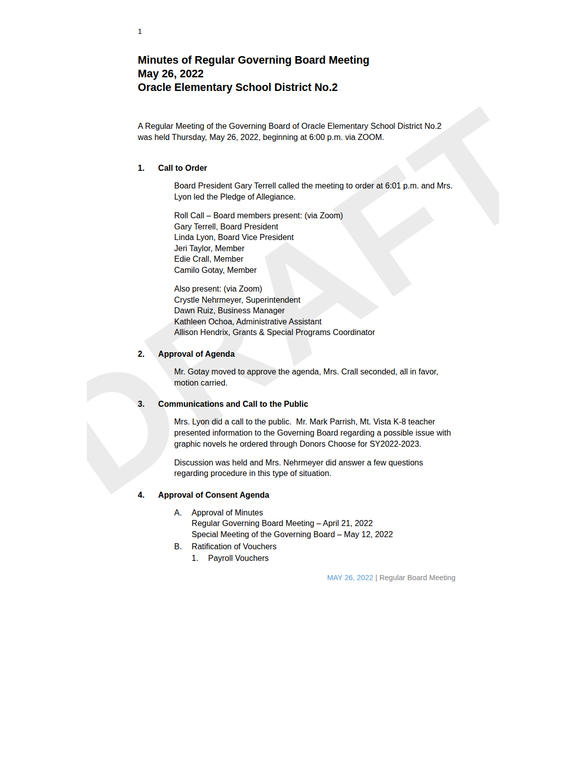DRAFT
1
Minutes of Regular Governing Board Meeting
May 26, 2022
Oracle Elementary School District No.2
A Regular Meeting of the Governing Board of Oracle Elementary School District No.2 was held Thursday, May 26, 2022, beginning at 6:00 p.m. via ZOOM.
Call to Order
Board President Gary Terrell called the meeting to order at 6:01 p.m. and Mrs. Lyon led the Pledge of Allegiance.
Roll Call – Board members present: (via Zoom) Gary Terrell, Board President Linda Lyon, Board Vice President Jeri Taylor, Member Edie Crall, Member Camilo Gotay, Member
Also present: (via Zoom) Crystle Nehrmeyer, Superintendent Dawn Ruiz, Business Manager Kathleen Ochoa, Administrative Assistant Allison Hendrix, Grants & Special Programs Coordinator
Approval of Agenda
Mr. Gotay moved to approve the agenda, Mrs. Crall seconded, all in favor, motion carried.
Communications and Call to the Public
Mrs. Lyon did a call to the public. Mr. Mark Parrish, Mt. Vista K-8 teacher presented information to the Governing Board regarding a possible issue with graphic novels he ordered through Donors Choose for SY2022-2023.
Discussion was held and Mrs. Nehrmeyer did answer a few questions regarding procedure in this type of situation.
Approval of Consent Agenda
Approval of Minutes Regular Governing Board Meeting – April 21, 2022 Special Meeting of the Governing Board – May 12, 2022
Ratification of Vouchers
Payroll Vouchers
MAY 26, 2022 | Regular Board Meeting